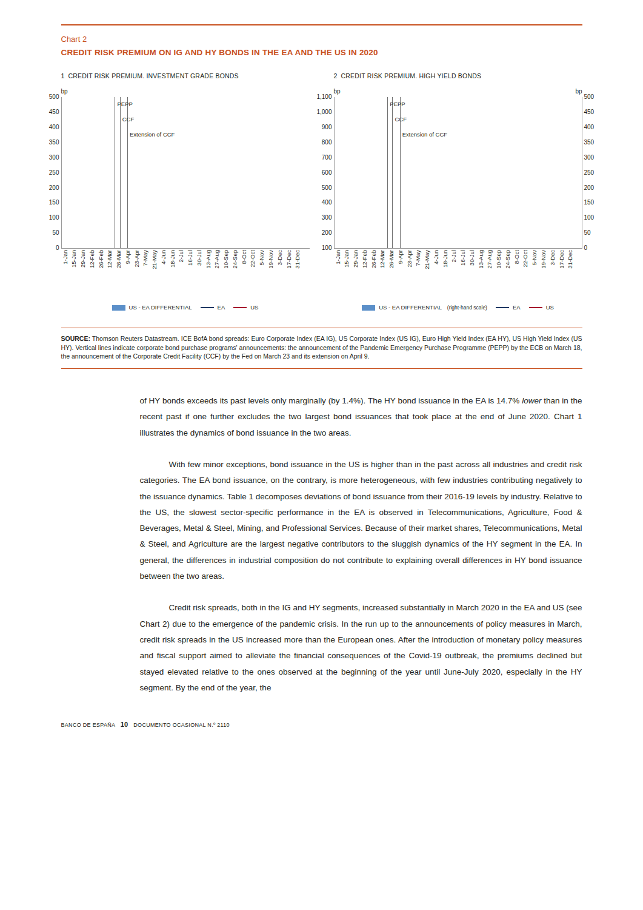Chart 2
CREDIT RISK PREMIUM ON IG AND HY BONDS IN THE EA AND THE US IN 2020
1 CREDIT RISK PREMIUM. INVESTMENT GRADE BONDS
bp
500 450 400 350 300 250 200 150 100 50 0
PEPP
CCF
Extension of CCF
1-Jan 15-Jan 29-Jan 12-Feb 26-Feb 12-Mar 26-Mar 9-Apr 23-Apr 7-May 21-May 4-Jun 18-Jun 2-Jul 16-Jul 30-Jul 13-Aug 27-Aug 10-Sep 24-Sep 8-Oct 22-Oct 5-Nov 19-Nov 3-Dec 17-Dec 31-Dec
US - EA DIFFERENTIAL EA US
2 CREDIT RISK PREMIUM. HIGH YIELD BONDS
bp bp
1,100 1,000 900 800 700 600 500 400 300 200 100
500 450 400 350 300 250 200 150 100 50 0
PEPP
CCF
Extension of CCF
1-Jan 15-Jan 29-Jan 12-Feb 26-Feb 12-Mar 26-Mar 9-Apr 23-Apr 7-May 21-May 4-Jun 18-Jun 2-Jul 16-Jul 30-Jul 13-Aug 27-Aug 10-Sep 24-Sep 8-Oct 22-Oct 5-Nov 19-Nov 3-Dec 17-Dec 31-Dec
US - EA DIFFERENTIAL (right-hand scale) EA US
SOURCE: Thomson Reuters Datastream. ICE BofA bond spreads: Euro Corporate Index (EA IG), US Corporate Index (US IG), Euro High Yield Index (EA HY), US High Yield Index (US HY). Vertical lines indicate corporate bond purchase programs' announcements: the announcement of the Pandemic Emergency Purchase Programme (PEPP) by the ECB on March 18, the announcement of the Corporate Credit Facility (CCF) by the Fed on March 23 and its extension on April 9.
of HY bonds exceeds its past levels only marginally (by 1.4%). The HY bond issuance in the EA is 14.7% lower than in the recent past if one further excludes the two largest bond issuances that took place at the end of June 2020. Chart 1 illustrates the dynamics of bond issuance in the two areas.
With few minor exceptions, bond issuance in the US is higher than in the past across all industries and credit risk categories. The EA bond issuance, on the contrary, is more heterogeneous, with few industries contributing negatively to the issuance dynamics. Table 1 decomposes deviations of bond issuance from their 2016-19 levels by industry. Relative to the US, the slowest sector-specific performance in the EA is observed in Telecommunications, Agriculture, Food & Beverages, Metal & Steel, Mining, and Professional Services. Because of their market shares, Telecommunications, Metal & Steel, and Agriculture are the largest negative contributors to the sluggish dynamics of the HY segment in the EA. In general, the differences in industrial composition do not contribute to explaining overall differences in HY bond issuance between the two areas.
Credit risk spreads, both in the IG and HY segments, increased substantially in March 2020 in the EA and US (see Chart 2) due to the emergence of the pandemic crisis. In the run up to the announcements of policy measures in March, credit risk spreads in the US increased more than the European ones. After the introduction of monetary policy measures and fiscal support aimed to alleviate the financial consequences of the Covid-19 outbreak, the premiums declined but stayed elevated relative to the ones observed at the beginning of the year until June-July 2020, especially in the HY segment. By the end of the year, the
BANCO DE ESPAÑA 10 DOCUMENTO OCASIONAL N.º 2110